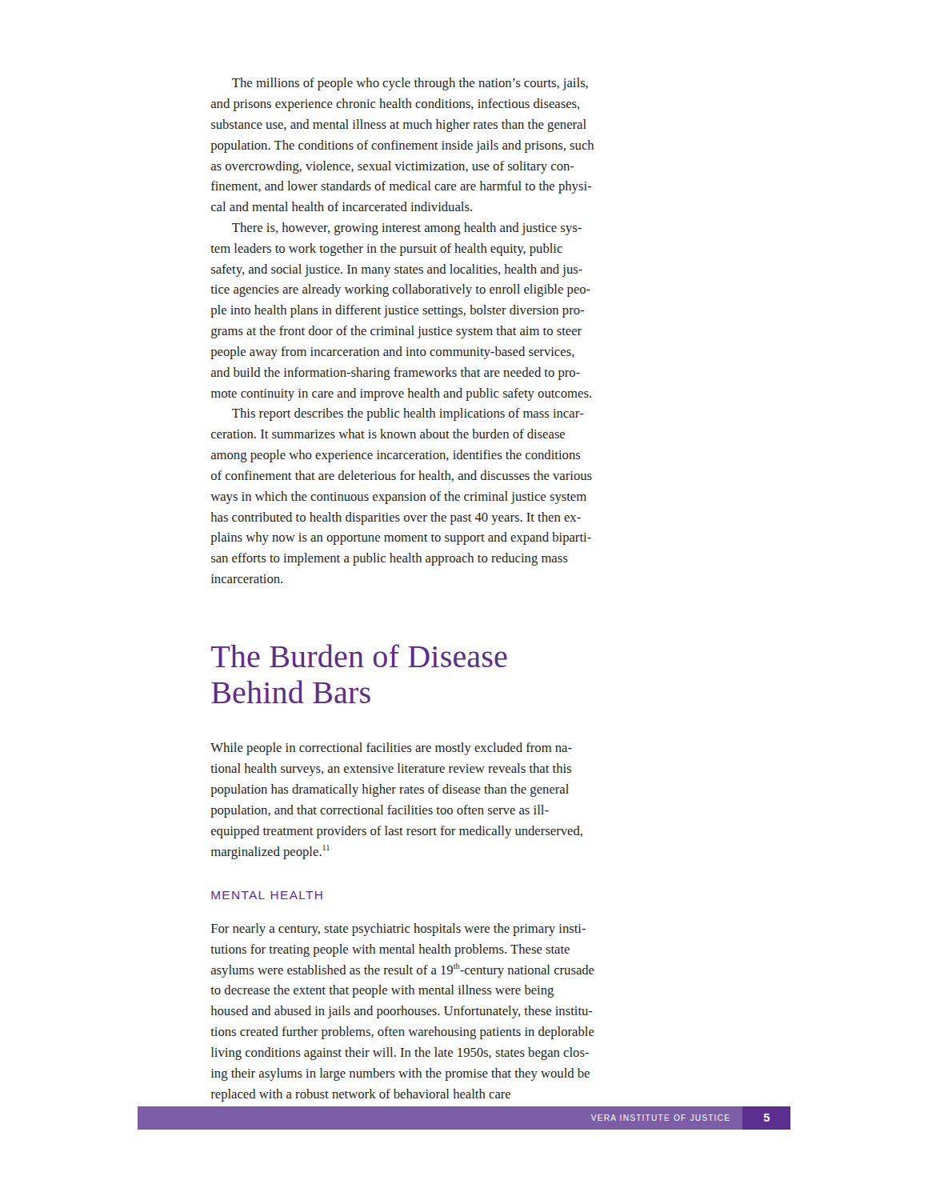The millions of people who cycle through the nation’s courts, jails, and prisons experience chronic health conditions, infectious diseases, substance use, and mental illness at much higher rates than the general population. The conditions of confinement inside jails and prisons, such as overcrowding, violence, sexual victimization, use of solitary confinement, and lower standards of medical care are harmful to the physical and mental health of incarcerated individuals.
There is, however, growing interest among health and justice system leaders to work together in the pursuit of health equity, public safety, and social justice. In many states and localities, health and justice agencies are already working collaboratively to enroll eligible people into health plans in different justice settings, bolster diversion programs at the front door of the criminal justice system that aim to steer people away from incarceration and into community-based services, and build the information-sharing frameworks that are needed to promote continuity in care and improve health and public safety outcomes.
This report describes the public health implications of mass incarceration. It summarizes what is known about the burden of disease among people who experience incarceration, identifies the conditions of confinement that are deleterious for health, and discusses the various ways in which the continuous expansion of the criminal justice system has contributed to health disparities over the past 40 years. It then explains why now is an opportune moment to support and expand bipartisan efforts to implement a public health approach to reducing mass incarceration.
The Burden of Disease
Behind Bars
While people in correctional facilities are mostly excluded from national health surveys, an extensive literature review reveals that this population has dramatically higher rates of disease than the general population, and that correctional facilities too often serve as ill-equipped treatment providers of last resort for medically underserved, marginalized people.11
MENTAL HEALTH
For nearly a century, state psychiatric hospitals were the primary institutions for treating people with mental health problems. These state asylums were established as the result of a 19th-century national crusade to decrease the extent that people with mental illness were being housed and abused in jails and poorhouses. Unfortunately, these institutions created further problems, often warehousing patients in deplorable living conditions against their will. In the late 1950s, states began closing their asylums in large numbers with the promise that they would be replaced with a robust network of behavioral health care
VERA INSTITUTE OF JUSTICE
5